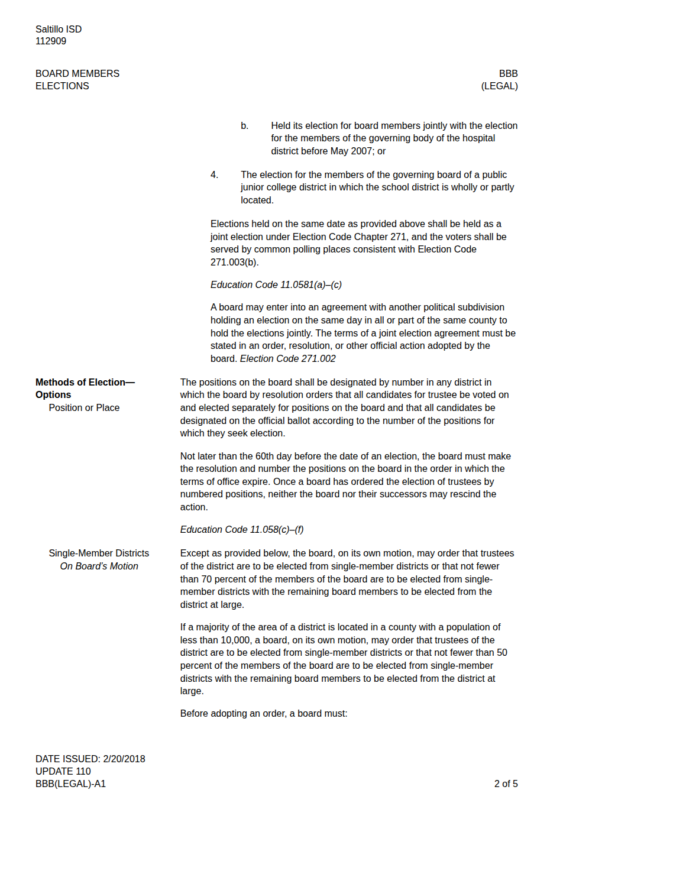Saltillo ISD
112909
BOARD MEMBERS
ELECTIONS
BBB
(LEGAL)
b.
Held its election for board members jointly with the election for the members of the governing body of the hospital district before May 2007; or
4.
The election for the members of the governing board of a public junior college district in which the school district is wholly or partly located.
Elections held on the same date as provided above shall be held as a joint election under Election Code Chapter 271, and the voters shall be served by common polling places consistent with Election Code 271.003(b).
Education Code 11.0581(a)–(c)
A board may enter into an agreement with another political subdivision holding an election on the same day in all or part of the same county to hold the elections jointly. The terms of a joint election agreement must be stated in an order, resolution, or other official action adopted by the board. Election Code 271.002
Methods of Election—Options
Position or Place
The positions on the board shall be designated by number in any district in which the board by resolution orders that all candidates for trustee be voted on and elected separately for positions on the board and that all candidates be designated on the official ballot according to the number of the positions for which they seek election.
Not later than the 60th day before the date of an election, the board must make the resolution and number the positions on the board in the order in which the terms of office expire. Once a board has ordered the election of trustees by numbered positions, neither the board nor their successors may rescind the action.
Education Code 11.058(c)–(f)
Single-Member Districts
On Board’s Motion
Except as provided below, the board, on its own motion, may order that trustees of the district are to be elected from single-member districts or that not fewer than 70 percent of the members of the board are to be elected from single-member districts with the remaining board members to be elected from the district at large.
If a majority of the area of a district is located in a county with a population of less than 10,000, a board, on its own motion, may order that trustees of the district are to be elected from single-member districts or that not fewer than 50 percent of the members of the board are to be elected from single-member districts with the remaining board members to be elected from the district at large.
Before adopting an order, a board must:
DATE ISSUED: 2/20/2018
UPDATE 110
BBB(LEGAL)-A1
2 of 5